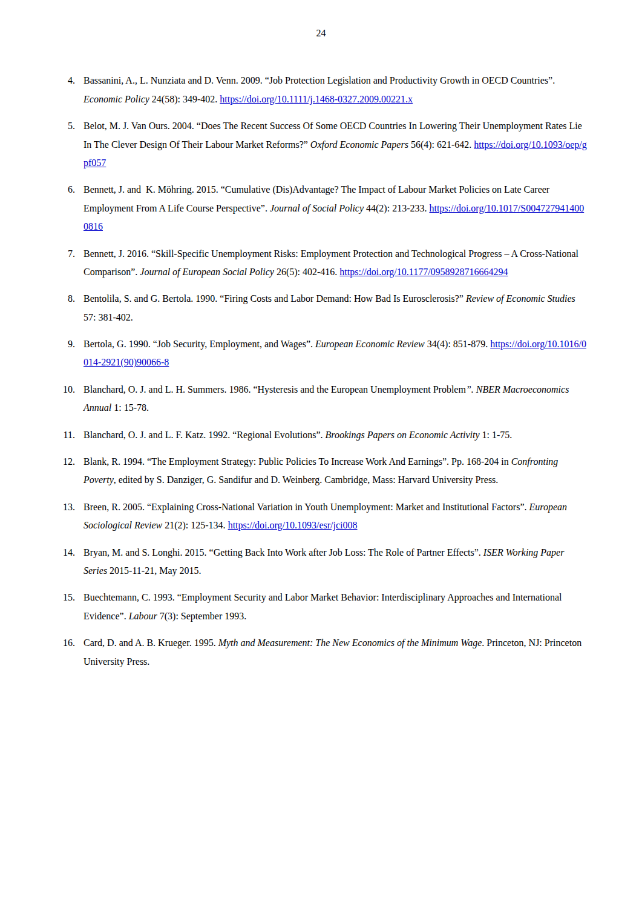24
Bassanini, A., L. Nunziata and D. Venn. 2009. “Job Protection Legislation and Productivity Growth in OECD Countries”. Economic Policy 24(58): 349-402. https://doi.org/10.1111/j.1468-0327.2009.00221.x
Belot, M. J. Van Ours. 2004. “Does The Recent Success Of Some OECD Countries In Lowering Their Unemployment Rates Lie In The Clever Design Of Their Labour Market Reforms?” Oxford Economic Papers 56(4): 621-642. https://doi.org/10.1093/oep/gpf057
Bennett, J. and K. Möhring. 2015. “Cumulative (Dis)Advantage? The Impact of Labour Market Policies on Late Career Employment From A Life Course Perspective”. Journal of Social Policy 44(2): 213-233. https://doi.org/10.1017/S0047279414000816
Bennett, J. 2016. “Skill-Specific Unemployment Risks: Employment Protection and Technological Progress – A Cross-National Comparison”. Journal of European Social Policy 26(5): 402-416. https://doi.org/10.1177/0958928716664294
Bentolila, S. and G. Bertola. 1990. “Firing Costs and Labor Demand: How Bad Is Eurosclerosis?” Review of Economic Studies 57: 381-402.
Bertola, G. 1990. “Job Security, Employment, and Wages”. European Economic Review 34(4): 851-879. https://doi.org/10.1016/0014-2921(90)90066-8
Blanchard, O. J. and L. H. Summers. 1986. “Hysteresis and the European Unemployment Problem”. NBER Macroeconomics Annual 1: 15-78.
Blanchard, O. J. and L. F. Katz. 1992. “Regional Evolutions”. Brookings Papers on Economic Activity 1: 1-75.
Blank, R. 1994. “The Employment Strategy: Public Policies To Increase Work And Earnings”. Pp. 168-204 in Confronting Poverty, edited by S. Danziger, G. Sandifur and D. Weinberg. Cambridge, Mass: Harvard University Press.
Breen, R. 2005. “Explaining Cross-National Variation in Youth Unemployment: Market and Institutional Factors”. European Sociological Review 21(2): 125-134. https://doi.org/10.1093/esr/jci008
Bryan, M. and S. Longhi. 2015. “Getting Back Into Work after Job Loss: The Role of Partner Effects”. ISER Working Paper Series 2015-11-21, May 2015.
Buechtemann, C. 1993. “Employment Security and Labor Market Behavior: Interdisciplinary Approaches and International Evidence”. Labour 7(3): September 1993.
Card, D. and A. B. Krueger. 1995. Myth and Measurement: The New Economics of the Minimum Wage. Princeton, NJ: Princeton University Press.